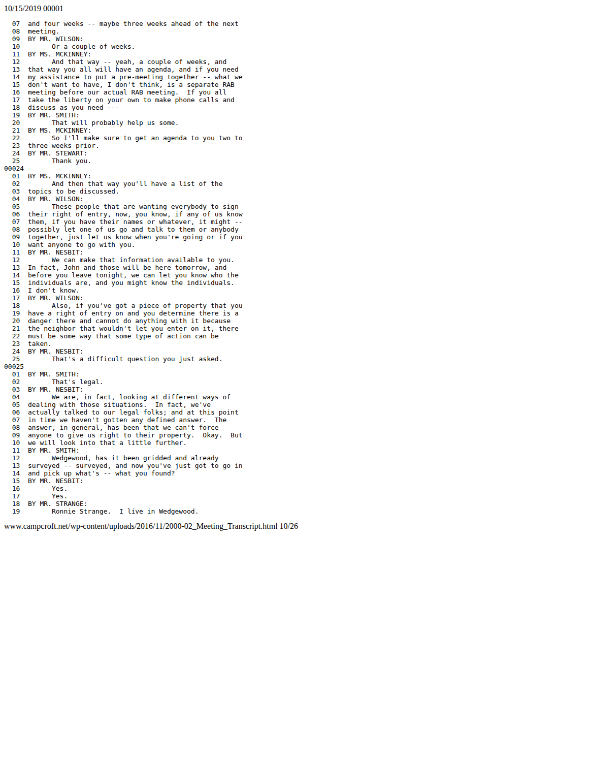10/15/2019 00001
  07  and four weeks -- maybe three weeks ahead of the next
  08  meeting.
  09  BY MR. WILSON:
  10        Or a couple of weeks.
  11  BY MS. MCKINNEY:
  12        And that way -- yeah, a couple of weeks, and
  13  that way you all will have an agenda, and if you need
  14  my assistance to put a pre-meeting together -- what we
  15  don't want to have, I don't think, is a separate RAB
  16  meeting before our actual RAB meeting.  If you all
  17  take the liberty on your own to make phone calls and
  18  discuss as you need ---
  19  BY MR. SMITH:
  20        That will probably help us some.
  21  BY MS. MCKINNEY:
  22        So I'll make sure to get an agenda to you two to
  23  three weeks prior.
  24  BY MR. STEWART:
  25        Thank you.
00024
  01  BY MS. MCKINNEY:
  02        And then that way you'll have a list of the
  03  topics to be discussed.
  04  BY MR. WILSON:
  05        These people that are wanting everybody to sign
  06  their right of entry, now, you know, if any of us know
  07  them, if you have their names or whatever, it might --
  08  possibly let one of us go and talk to them or anybody
  09  together, just let us know when you're going or if you
  10  want anyone to go with you.
  11  BY MR. NESBIT:
  12        We can make that information available to you.
  13  In fact, John and those will be here tomorrow, and
  14  before you leave tonight, we can let you know who the
  15  individuals are, and you might know the individuals.
  16  I don't know.
  17  BY MR. WILSON:
  18        Also, if you've got a piece of property that you
  19  have a right of entry on and you determine there is a
  20  danger there and cannot do anything with it because
  21  the neighbor that wouldn't let you enter on it, there
  22  must be some way that some type of action can be
  23  taken.
  24  BY MR. NESBIT:
  25        That's a difficult question you just asked.
00025
  01  BY MR. SMITH:
  02        That's legal.
  03  BY MR. NESBIT:
  04        We are, in fact, looking at different ways of
  05  dealing with those situations.  In fact, we've
  06  actually talked to our legal folks; and at this point
  07  in time we haven't gotten any defined answer.  The
  08  answer, in general, has been that we can't force
  09  anyone to give us right to their property.  Okay.  But
  10  we will look into that a little further.
  11  BY MR. SMITH:
  12        Wedgewood, has it been gridded and already
  13  surveyed -- surveyed, and now you've just got to go in
  14  and pick up what's -- what you found?
  15  BY MR. NESBIT:
  16        Yes.
  17        Yes.
  18  BY MR. STRANGE:
  19        Ronnie Strange.  I live in Wedgewood.
www.campcroft.net/wp-content/uploads/2016/11/2000-02_Meeting_Transcript.html 10/26